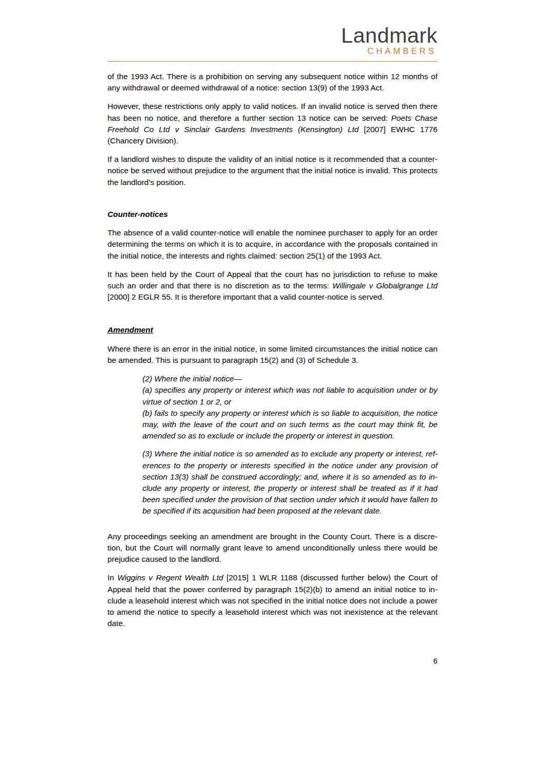Landmark
CHAMBERS
of the 1993 Act. There is a prohibition on serving any subsequent notice within 12 months of any withdrawal or deemed withdrawal of a notice: section 13(9) of the 1993 Act.
However, these restrictions only apply to valid notices. If an invalid notice is served then there has been no notice, and therefore a further section 13 notice can be served: Poets Chase Freehold Co Ltd v Sinclair Gardens Investments (Kensington) Ltd [2007] EWHC 1776 (Chancery Division).
If a landlord wishes to dispute the validity of an initial notice is it recommended that a counter-notice be served without prejudice to the argument that the initial notice is invalid. This protects the landlord’s position.
Counter-notices
The absence of a valid counter-notice will enable the nominee purchaser to apply for an order determining the terms on which it is to acquire, in accordance with the proposals contained in the initial notice, the interests and rights claimed: section 25(1) of the 1993 Act.
It has been held by the Court of Appeal that the court has no jurisdiction to refuse to make such an order and that there is no discretion as to the terms: Willingale v Globalgrange Ltd [2000] 2 EGLR 55. It is therefore important that a valid counter-notice is served.
Amendment
Where there is an error in the initial notice, in some limited circumstances the initial notice can be amended. This is pursuant to paragraph 15(2) and (3) of Schedule 3.
(2) Where the initial notice—
(a) specifies any property or interest which was not liable to acquisition under or by virtue of section 1 or 2, or
(b) fails to specify any property or interest which is so liable to acquisition, the notice may, with the leave of the court and on such terms as the court may think fit, be amended so as to exclude or include the property or interest in question.
(3) Where the initial notice is so amended as to exclude any property or interest, references to the property or interests specified in the notice under any provision of section 13(3) shall be construed accordingly; and, where it is so amended as to include any property or interest, the property or interest shall be treated as if it had been specified under the provision of that section under which it would have fallen to be specified if its acquisition had been proposed at the relevant date.
Any proceedings seeking an amendment are brought in the County Court. There is a discretion, but the Court will normally grant leave to amend unconditionally unless there would be prejudice caused to the landlord.
In Wiggins v Regent Wealth Ltd [2015] 1 WLR 1188 (discussed further below) the Court of Appeal held that the power conferred by paragraph 15(2)(b) to amend an initial notice to include a leasehold interest which was not specified in the initial notice does not include a power to amend the notice to specify a leasehold interest which was not inexistence at the relevant date.
6